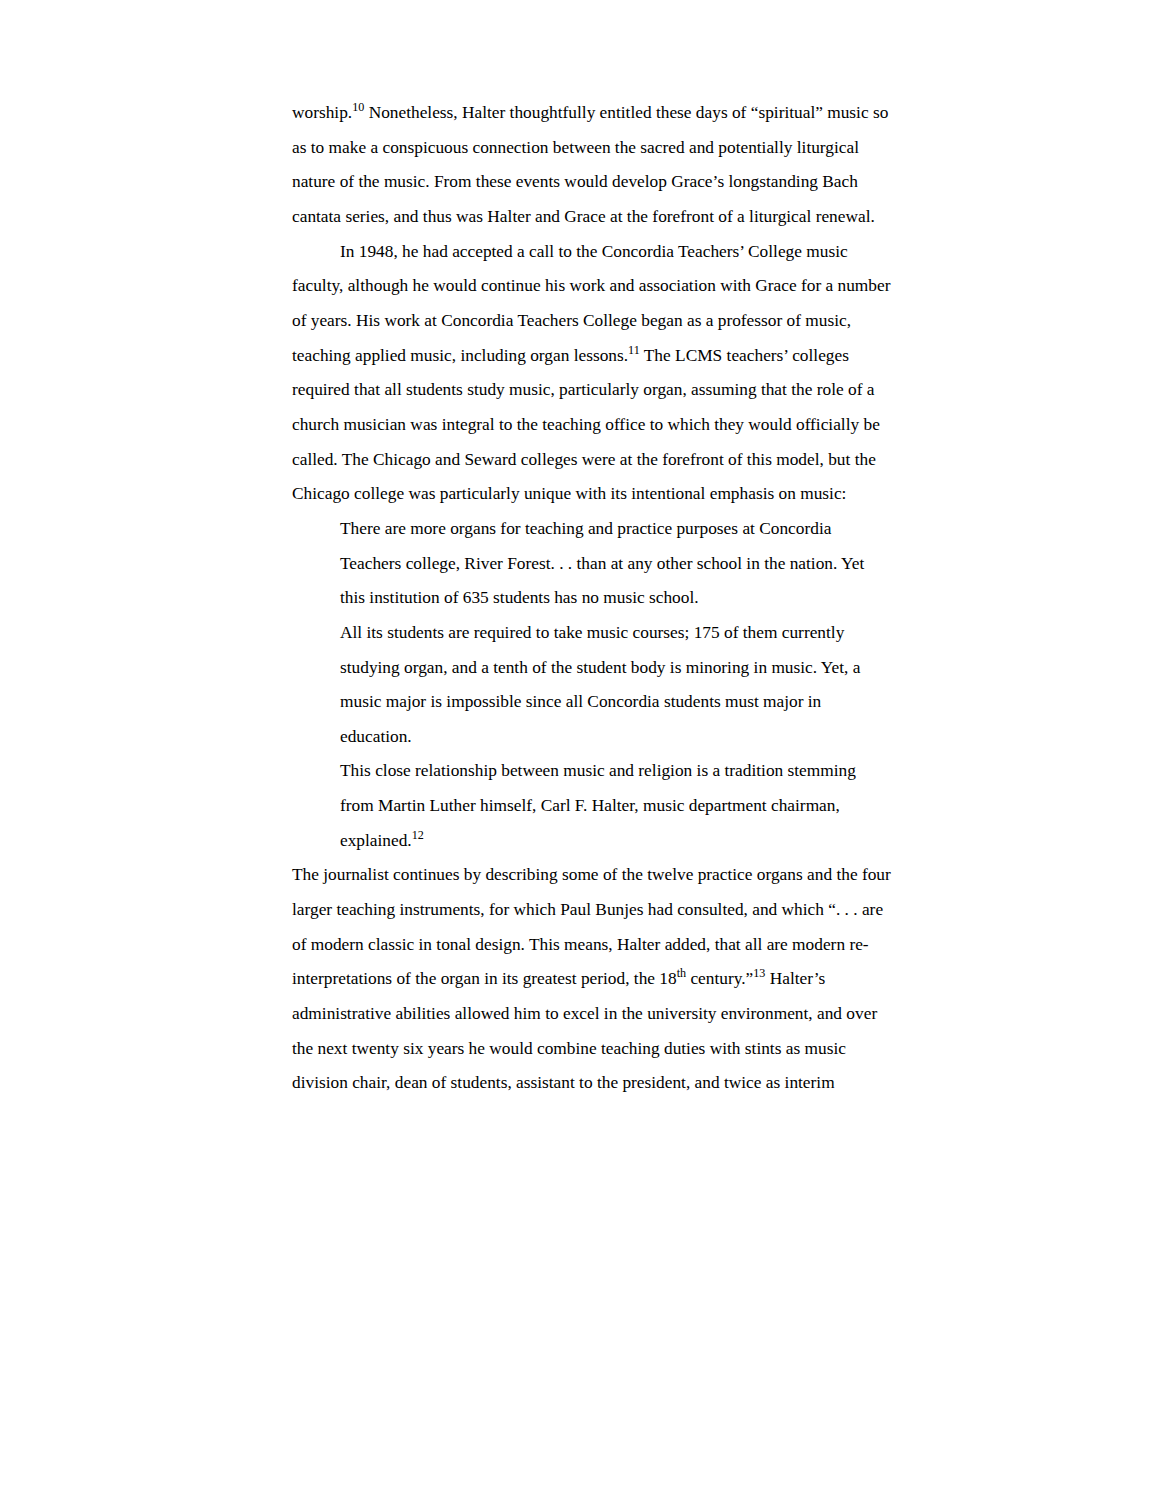worship.10 Nonetheless, Halter thoughtfully entitled these days of “spiritual” music so as to make a conspicuous connection between the sacred and potentially liturgical nature of the music. From these events would develop Grace’s longstanding Bach cantata series, and thus was Halter and Grace at the forefront of a liturgical renewal.
In 1948, he had accepted a call to the Concordia Teachers’ College music faculty, although he would continue his work and association with Grace for a number of years. His work at Concordia Teachers College began as a professor of music, teaching applied music, including organ lessons.11 The LCMS teachers’ colleges required that all students study music, particularly organ, assuming that the role of a church musician was integral to the teaching office to which they would officially be called. The Chicago and Seward colleges were at the forefront of this model, but the Chicago college was particularly unique with its intentional emphasis on music:
There are more organs for teaching and practice purposes at Concordia Teachers college, River Forest. . . than at any other school in the nation. Yet this institution of 635 students has no music school.
All its students are required to take music courses; 175 of them currently studying organ, and a tenth of the student body is minoring in music. Yet, a music major is impossible since all Concordia students must major in education.
This close relationship between music and religion is a tradition stemming from Martin Luther himself, Carl F. Halter, music department chairman, explained.12
The journalist continues by describing some of the twelve practice organs and the four larger teaching instruments, for which Paul Bunjes had consulted, and which “. . . are of modern classic in tonal design. This means, Halter added, that all are modern re-interpretations of the organ in its greatest period, the 18th century.”13 Halter’s administrative abilities allowed him to excel in the university environment, and over the next twenty six years he would combine teaching duties with stints as music division chair, dean of students, assistant to the president, and twice as interim